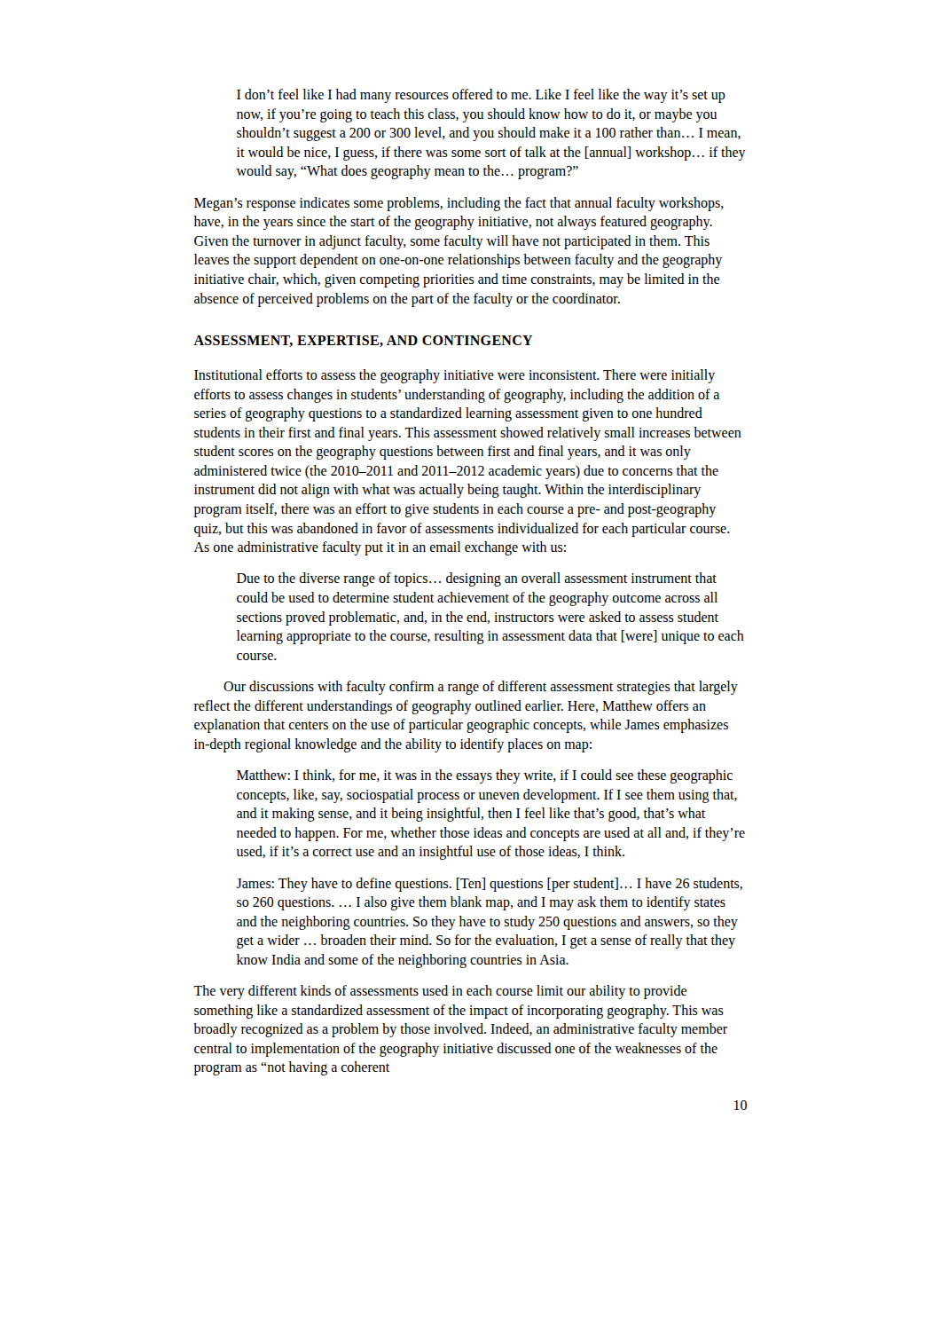I don’t feel like I had many resources offered to me. Like I feel like the way it’s set up now, if you’re going to teach this class, you should know how to do it, or maybe you shouldn’t suggest a 200 or 300 level, and you should make it a 100 rather than… I mean, it would be nice, I guess, if there was some sort of talk at the [annual] workshop… if they would say, “What does geography mean to the… program?”
Megan’s response indicates some problems, including the fact that annual faculty workshops, have, in the years since the start of the geography initiative, not always featured geography. Given the turnover in adjunct faculty, some faculty will have not participated in them. This leaves the support dependent on one-on-one relationships between faculty and the geography initiative chair, which, given competing priorities and time constraints, may be limited in the absence of perceived problems on the part of the faculty or the coordinator.
ASSESSMENT, EXPERTISE, AND CONTINGENCY
Institutional efforts to assess the geography initiative were inconsistent. There were initially efforts to assess changes in students’ understanding of geography, including the addition of a series of geography questions to a standardized learning assessment given to one hundred students in their first and final years. This assessment showed relatively small increases between student scores on the geography questions between first and final years, and it was only administered twice (the 2010–2011 and 2011–2012 academic years) due to concerns that the instrument did not align with what was actually being taught. Within the interdisciplinary program itself, there was an effort to give students in each course a pre- and post-geography quiz, but this was abandoned in favor of assessments individualized for each particular course. As one administrative faculty put it in an email exchange with us:
Due to the diverse range of topics… designing an overall assessment instrument that could be used to determine student achievement of the geography outcome across all sections proved problematic, and, in the end, instructors were asked to assess student learning appropriate to the course, resulting in assessment data that [were] unique to each course.
Our discussions with faculty confirm a range of different assessment strategies that largely reflect the different understandings of geography outlined earlier. Here, Matthew offers an explanation that centers on the use of particular geographic concepts, while James emphasizes in-depth regional knowledge and the ability to identify places on map:
Matthew: I think, for me, it was in the essays they write, if I could see these geographic concepts, like, say, sociospatial process or uneven development. If I see them using that, and it making sense, and it being insightful, then I feel like that’s good, that’s what needed to happen. For me, whether those ideas and concepts are used at all and, if they’re used, if it’s a correct use and an insightful use of those ideas, I think.
James: They have to define questions. [Ten] questions [per student]… I have 26 students, so 260 questions. … I also give them blank map, and I may ask them to identify states and the neighboring countries. So they have to study 250 questions and answers, so they get a wider … broaden their mind. So for the evaluation, I get a sense of really that they know India and some of the neighboring countries in Asia.
The very different kinds of assessments used in each course limit our ability to provide something like a standardized assessment of the impact of incorporating geography. This was broadly recognized as a problem by those involved. Indeed, an administrative faculty member central to implementation of the geography initiative discussed one of the weaknesses of the program as “not having a coherent
10